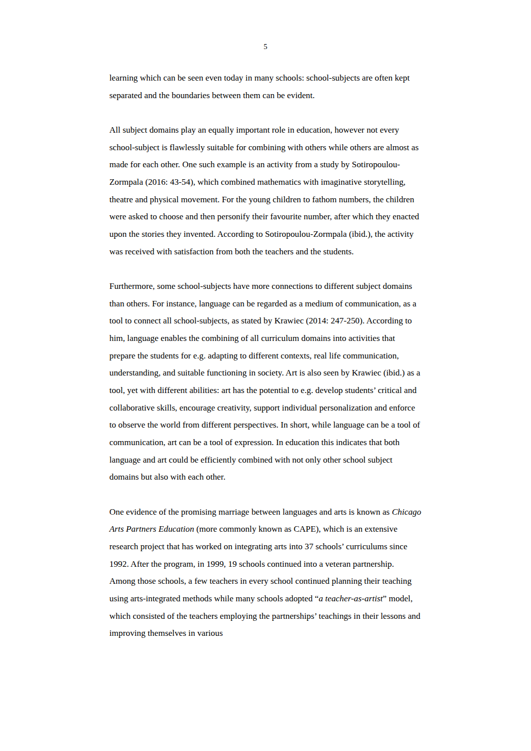5
learning which can be seen even today in many schools: school-subjects are often kept separated and the boundaries between them can be evident.
All subject domains play an equally important role in education, however not every school-subject is flawlessly suitable for combining with others while others are almost as made for each other. One such example is an activity from a study by Sotiropoulou-Zormpala (2016: 43-54), which combined mathematics with imaginative storytelling, theatre and physical movement. For the young children to fathom numbers, the children were asked to choose and then personify their favourite number, after which they enacted upon the stories they invented. According to Sotiropoulou-Zormpala (ibid.), the activity was received with satisfaction from both the teachers and the students.
Furthermore, some school-subjects have more connections to different subject domains than others. For instance, language can be regarded as a medium of communication, as a tool to connect all school-subjects, as stated by Krawiec (2014: 247-250). According to him, language enables the combining of all curriculum domains into activities that prepare the students for e.g. adapting to different contexts, real life communication, understanding, and suitable functioning in society. Art is also seen by Krawiec (ibid.) as a tool, yet with different abilities: art has the potential to e.g. develop students’ critical and collaborative skills, encourage creativity, support individual personalization and enforce to observe the world from different perspectives. In short, while language can be a tool of communication, art can be a tool of expression. In education this indicates that both language and art could be efficiently combined with not only other school subject domains but also with each other.
One evidence of the promising marriage between languages and arts is known as Chicago Arts Partners Education (more commonly known as CAPE), which is an extensive research project that has worked on integrating arts into 37 schools’ curriculums since 1992. After the program, in 1999, 19 schools continued into a veteran partnership. Among those schools, a few teachers in every school continued planning their teaching using arts-integrated methods while many schools adopted “a teacher-as-artist” model, which consisted of the teachers employing the partnerships’ teachings in their lessons and improving themselves in various